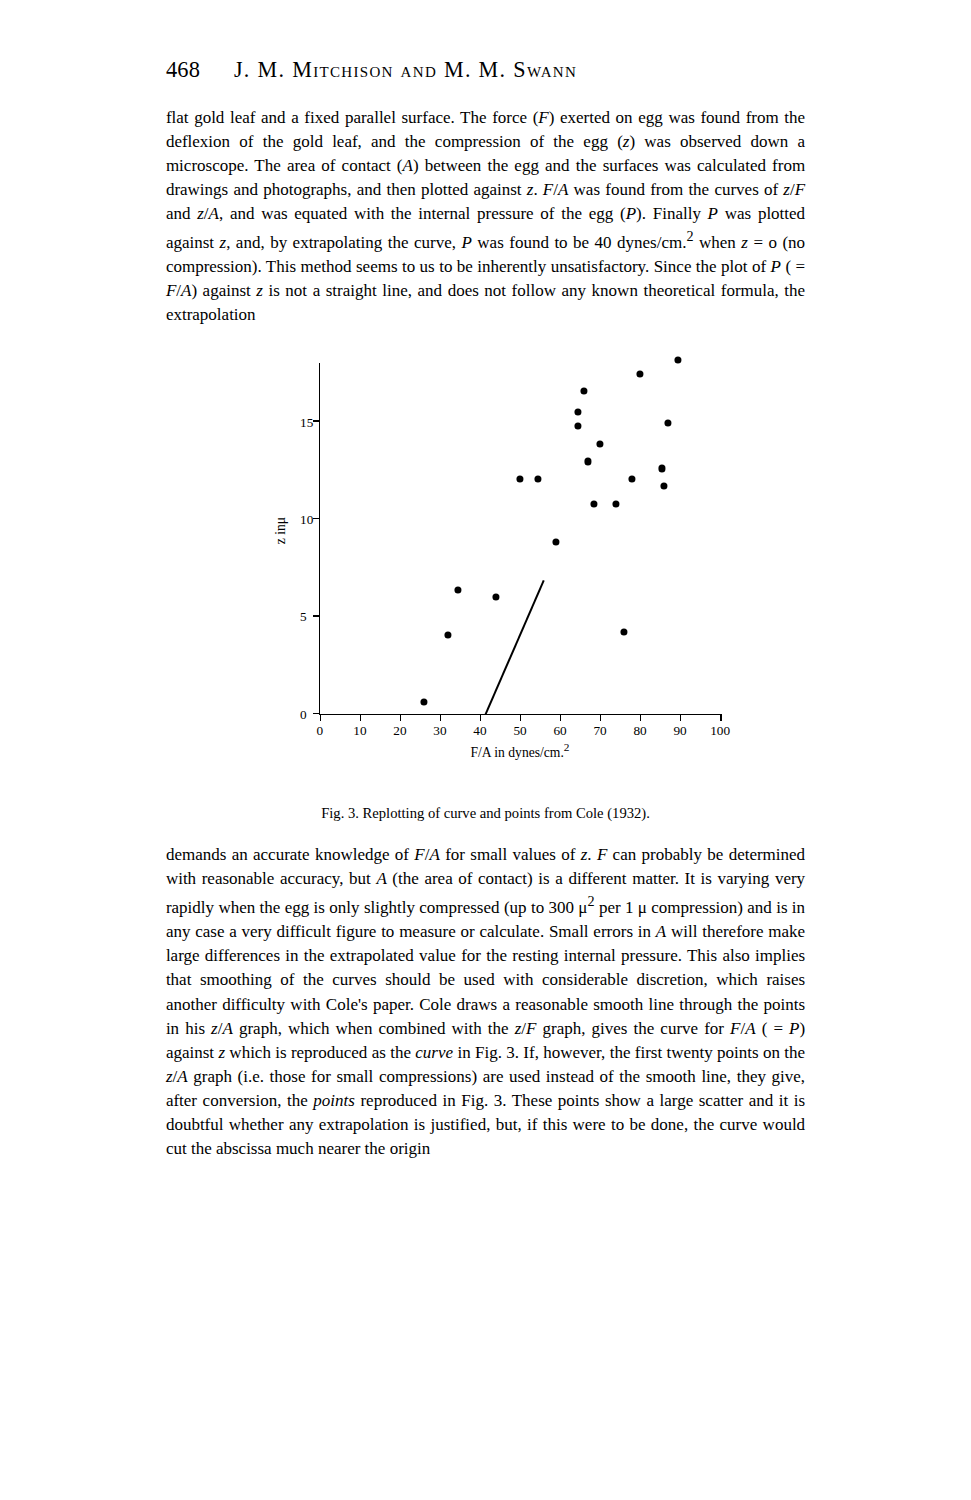468 J. M. Mitchison and M. M. Swann
flat gold leaf and a fixed parallel surface. The force (F) exerted on egg was found from the deflexion of the gold leaf, and the compression of the egg (z) was observed down a microscope. The area of contact (A) between the egg and the surfaces was calculated from drawings and photographs, and then plotted against z. F/A was found from the curves of z/F and z/A, and was equated with the internal pressure of the egg (P). Finally P was plotted against z, and, by extrapolating the curve, P was found to be 40 dynes/cm.2 when z = o (no compression). This method seems to us to be inherently unsatisfactory. Since the plot of P ( = F/A) against z is not a straight line, and does not follow any known theoretical formula, the extrapolation
0 10 20 30 40 50 60 70 80 90 100 0 5 10 15 F/A in dynes/cm.2 z inμ
Fig. 3. Replotting of curve and points from Cole (1932).
demands an accurate knowledge of F/A for small values of z. F can probably be determined with reasonable accuracy, but A (the area of contact) is a different matter. It is varying very rapidly when the egg is only slightly compressed (up to 300 μ2 per 1 μ compression) and is in any case a very difficult figure to measure or calculate. Small errors in A will therefore make large differences in the extrapolated value for the resting internal pressure. This also implies that smoothing of the curves should be used with considerable discretion, which raises another difficulty with Cole's paper. Cole draws a reasonable smooth line through the points in his z/A graph, which when combined with the z/F graph, gives the curve for F/A ( = P) against z which is reproduced as the curve in Fig. 3. If, however, the first twenty points on the z/A graph (i.e. those for small compressions) are used instead of the smooth line, they give, after conversion, the points reproduced in Fig. 3. These points show a large scatter and it is doubtful whether any extrapolation is justified, but, if this were to be done, the curve would cut the abscissa much nearer the origin